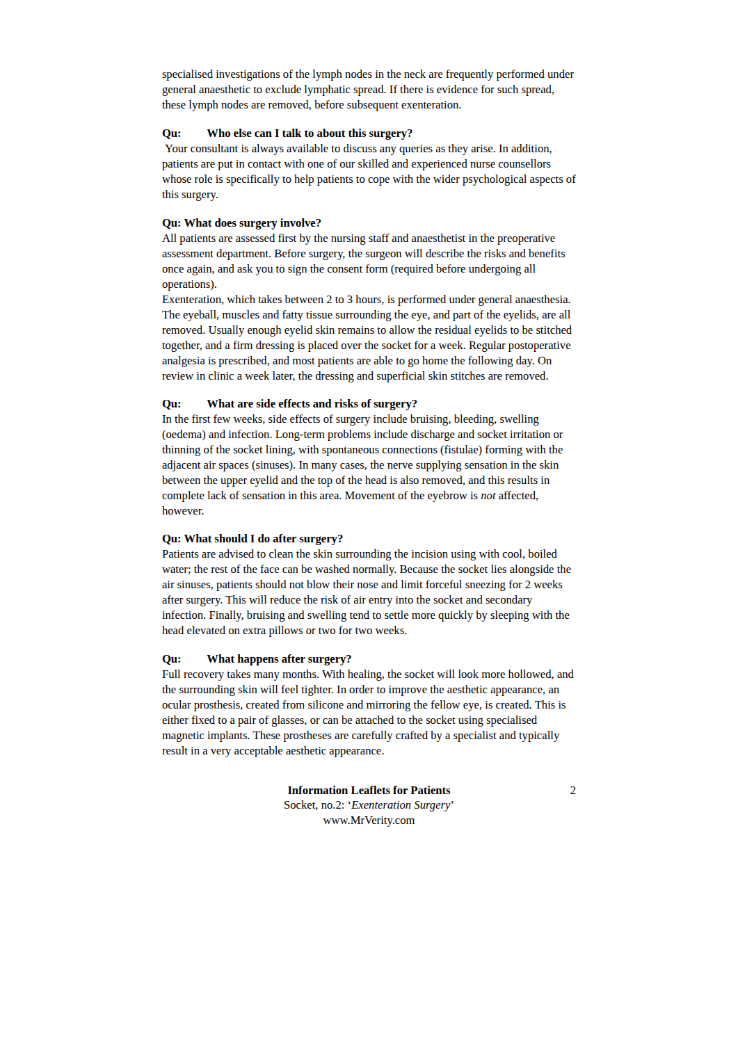specialised investigations of the lymph nodes in the neck are frequently performed under general anaesthetic to exclude lymphatic spread. If there is evidence for such spread, these lymph nodes are removed, before subsequent exenteration.
Qu: Who else can I talk to about this surgery?
Your consultant is always available to discuss any queries as they arise. In addition, patients are put in contact with one of our skilled and experienced nurse counsellors whose role is specifically to help patients to cope with the wider psychological aspects of this surgery.
Qu: What does surgery involve?
All patients are assessed first by the nursing staff and anaesthetist in the preoperative assessment department. Before surgery, the surgeon will describe the risks and benefits once again, and ask you to sign the consent form (required before undergoing all operations).
Exenteration, which takes between 2 to 3 hours, is performed under general anaesthesia. The eyeball, muscles and fatty tissue surrounding the eye, and part of the eyelids, are all removed. Usually enough eyelid skin remains to allow the residual eyelids to be stitched together, and a firm dressing is placed over the socket for a week. Regular postoperative analgesia is prescribed, and most patients are able to go home the following day. On review in clinic a week later, the dressing and superficial skin stitches are removed.
Qu: What are side effects and risks of surgery?
In the first few weeks, side effects of surgery include bruising, bleeding, swelling (oedema) and infection. Long-term problems include discharge and socket irritation or thinning of the socket lining, with spontaneous connections (fistulae) forming with the adjacent air spaces (sinuses). In many cases, the nerve supplying sensation in the skin between the upper eyelid and the top of the head is also removed, and this results in complete lack of sensation in this area. Movement of the eyebrow is not affected, however.
Qu: What should I do after surgery?
Patients are advised to clean the skin surrounding the incision using with cool, boiled water; the rest of the face can be washed normally. Because the socket lies alongside the air sinuses, patients should not blow their nose and limit forceful sneezing for 2 weeks after surgery. This will reduce the risk of air entry into the socket and secondary infection. Finally, bruising and swelling tend to settle more quickly by sleeping with the head elevated on extra pillows or two for two weeks.
Qu: What happens after surgery?
Full recovery takes many months. With healing, the socket will look more hollowed, and the surrounding skin will feel tighter. In order to improve the aesthetic appearance, an ocular prosthesis, created from silicone and mirroring the fellow eye, is created. This is either fixed to a pair of glasses, or can be attached to the socket using specialised magnetic implants. These prostheses are carefully crafted by a specialist and typically result in a very acceptable aesthetic appearance.
2
Information Leaflets for Patients
Socket, no.2: ‘Exenteration Surgery’
www.MrVerity.com